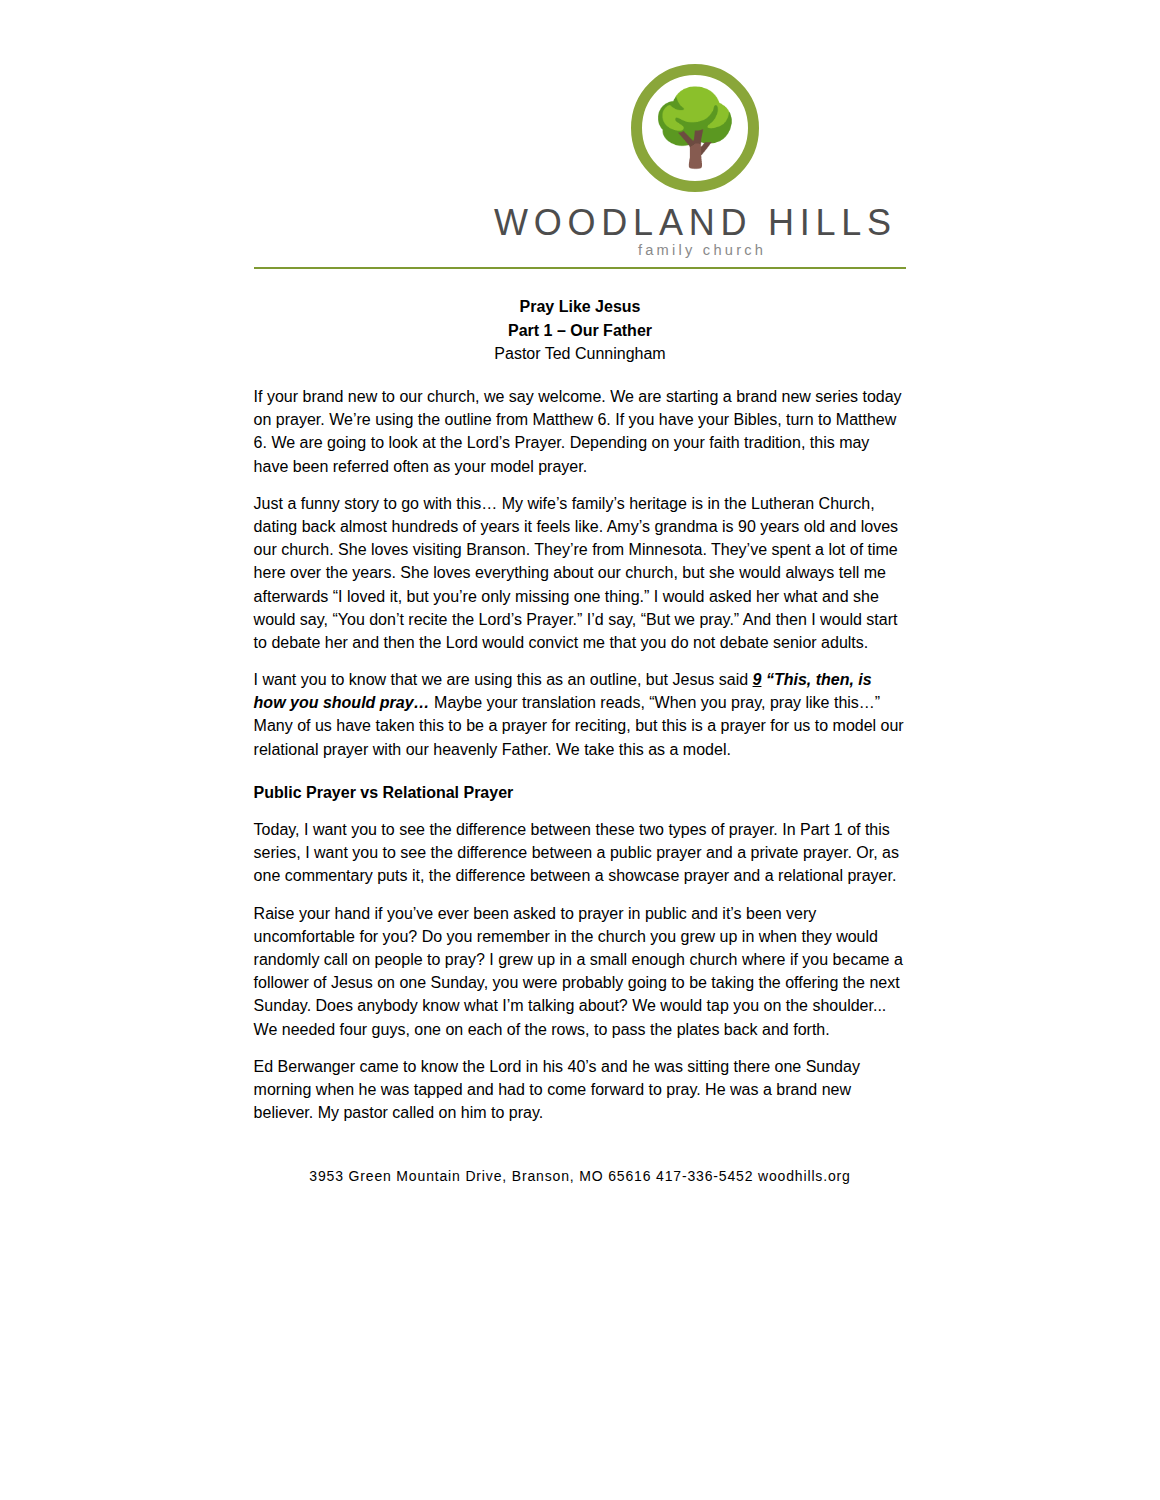🌳
WOODLAND HILLS
family church
Pray Like Jesus
Part 1 – Our Father
Pastor Ted Cunningham
If your brand new to our church, we say welcome. We are starting a brand new series today on prayer. We’re using the outline from Matthew 6. If you have your Bibles, turn to Matthew 6. We are going to look at the Lord’s Prayer. Depending on your faith tradition, this may have been referred often as your model prayer.
Just a funny story to go with this… My wife’s family’s heritage is in the Lutheran Church, dating back almost hundreds of years it feels like. Amy’s grandma is 90 years old and loves our church. She loves visiting Branson. They’re from Minnesota. They’ve spent a lot of time here over the years. She loves everything about our church, but she would always tell me afterwards “I loved it, but you’re only missing one thing.” I would asked her what and she would say, “You don’t recite the Lord’s Prayer.” I’d say, “But we pray.” And then I would start to debate her and then the Lord would convict me that you do not debate senior adults.
I want you to know that we are using this as an outline, but Jesus said 9 “This, then, is how you should pray… Maybe your translation reads, “When you pray, pray like this…” Many of us have taken this to be a prayer for reciting, but this is a prayer for us to model our relational prayer with our heavenly Father. We take this as a model.
Public Prayer vs Relational Prayer
Today, I want you to see the difference between these two types of prayer. In Part 1 of this series, I want you to see the difference between a public prayer and a private prayer. Or, as one commentary puts it, the difference between a showcase prayer and a relational prayer.
Raise your hand if you’ve ever been asked to prayer in public and it’s been very uncomfortable for you? Do you remember in the church you grew up in when they would randomly call on people to pray? I grew up in a small enough church where if you became a follower of Jesus on one Sunday, you were probably going to be taking the offering the next Sunday. Does anybody know what I’m talking about? We would tap you on the shoulder... We needed four guys, one on each of the rows, to pass the plates back and forth.
Ed Berwanger came to know the Lord in his 40’s and he was sitting there one Sunday morning when he was tapped and had to come forward to pray. He was a brand new believer. My pastor called on him to pray.
3953 Green Mountain Drive, Branson, MO 65616 417-336-5452 woodhills.org